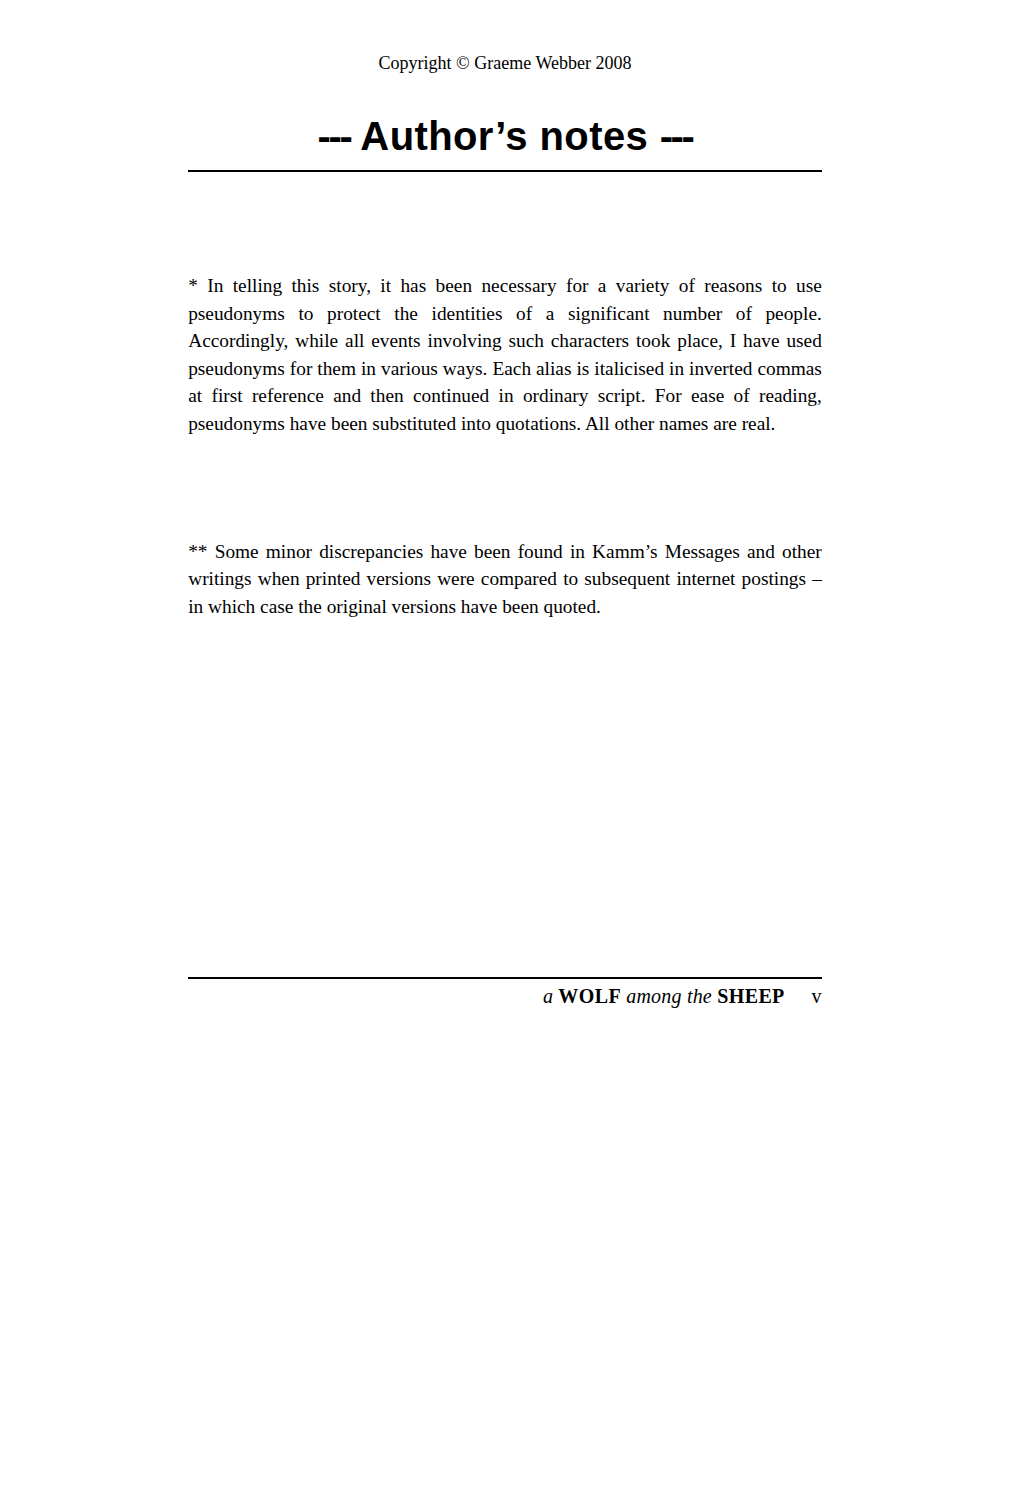Copyright © Graeme Webber 2008
--- Author’s notes ---
* In telling this story, it has been necessary for a variety of reasons to use pseudonyms to protect the identities of a significant number of people. Accordingly, while all events involving such characters took place, I have used pseudonyms for them in various ways. Each alias is italicised in inverted commas at first reference and then continued in ordinary script. For ease of reading, pseudonyms have been substituted into quotations. All other names are real.
** Some minor discrepancies have been found in Kamm’s Messages and other writings when printed versions were compared to subsequent internet postings – in which case the original versions have been quoted.
a WOLF among the SHEEP v